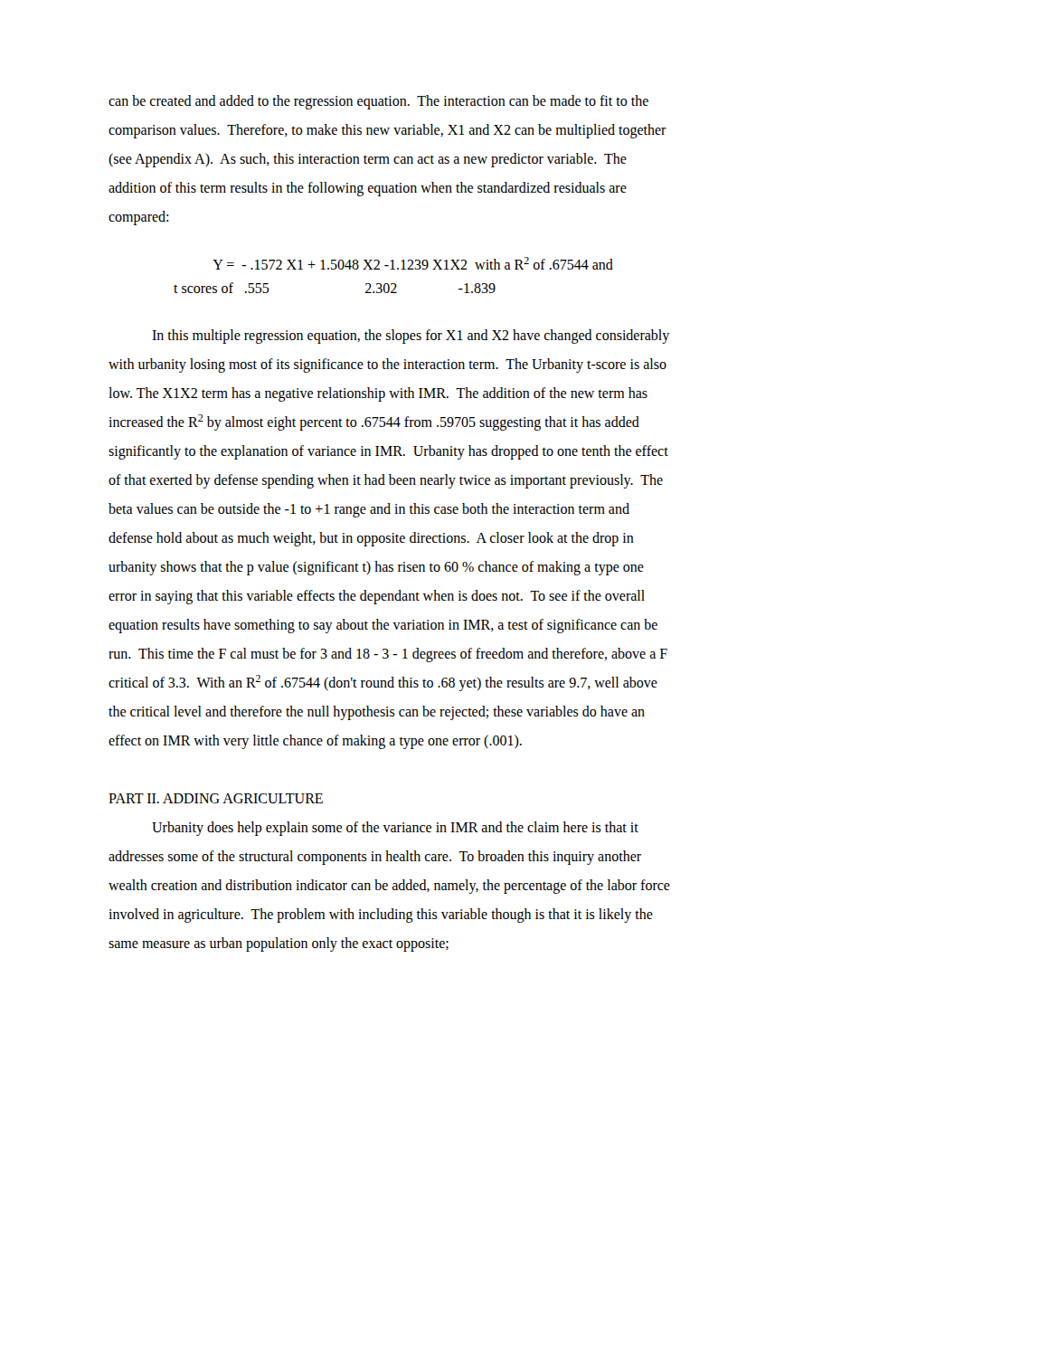can be created and added to the regression equation. The interaction can be made to fit to the comparison values. Therefore, to make this new variable, X1 and X2 can be multiplied together (see Appendix A). As such, this interaction term can act as a new predictor variable. The addition of this term results in the following equation when the standardized residuals are compared:
Y = - .1572 X1 + 1.5048 X2 -1.1239 X1X2 with a R2 of .67544 and
t scores of .555 2.302 -1.839
In this multiple regression equation, the slopes for X1 and X2 have changed considerably with urbanity losing most of its significance to the interaction term. The Urbanity t-score is also low. The X1X2 term has a negative relationship with IMR. The addition of the new term has increased the R2 by almost eight percent to .67544 from .59705 suggesting that it has added significantly to the explanation of variance in IMR. Urbanity has dropped to one tenth the effect of that exerted by defense spending when it had been nearly twice as important previously. The beta values can be outside the -1 to +1 range and in this case both the interaction term and defense hold about as much weight, but in opposite directions. A closer look at the drop in urbanity shows that the p value (significant t) has risen to 60 % chance of making a type one error in saying that this variable effects the dependant when is does not. To see if the overall equation results have something to say about the variation in IMR, a test of significance can be run. This time the F cal must be for 3 and 18 - 3 - 1 degrees of freedom and therefore, above a F critical of 3.3. With an R2 of .67544 (don't round this to .68 yet) the results are 9.7, well above the critical level and therefore the null hypothesis can be rejected; these variables do have an effect on IMR with very little chance of making a type one error (.001).
PART II. ADDING AGRICULTURE
Urbanity does help explain some of the variance in IMR and the claim here is that it addresses some of the structural components in health care. To broaden this inquiry another wealth creation and distribution indicator can be added, namely, the percentage of the labor force involved in agriculture. The problem with including this variable though is that it is likely the same measure as urban population only the exact opposite;